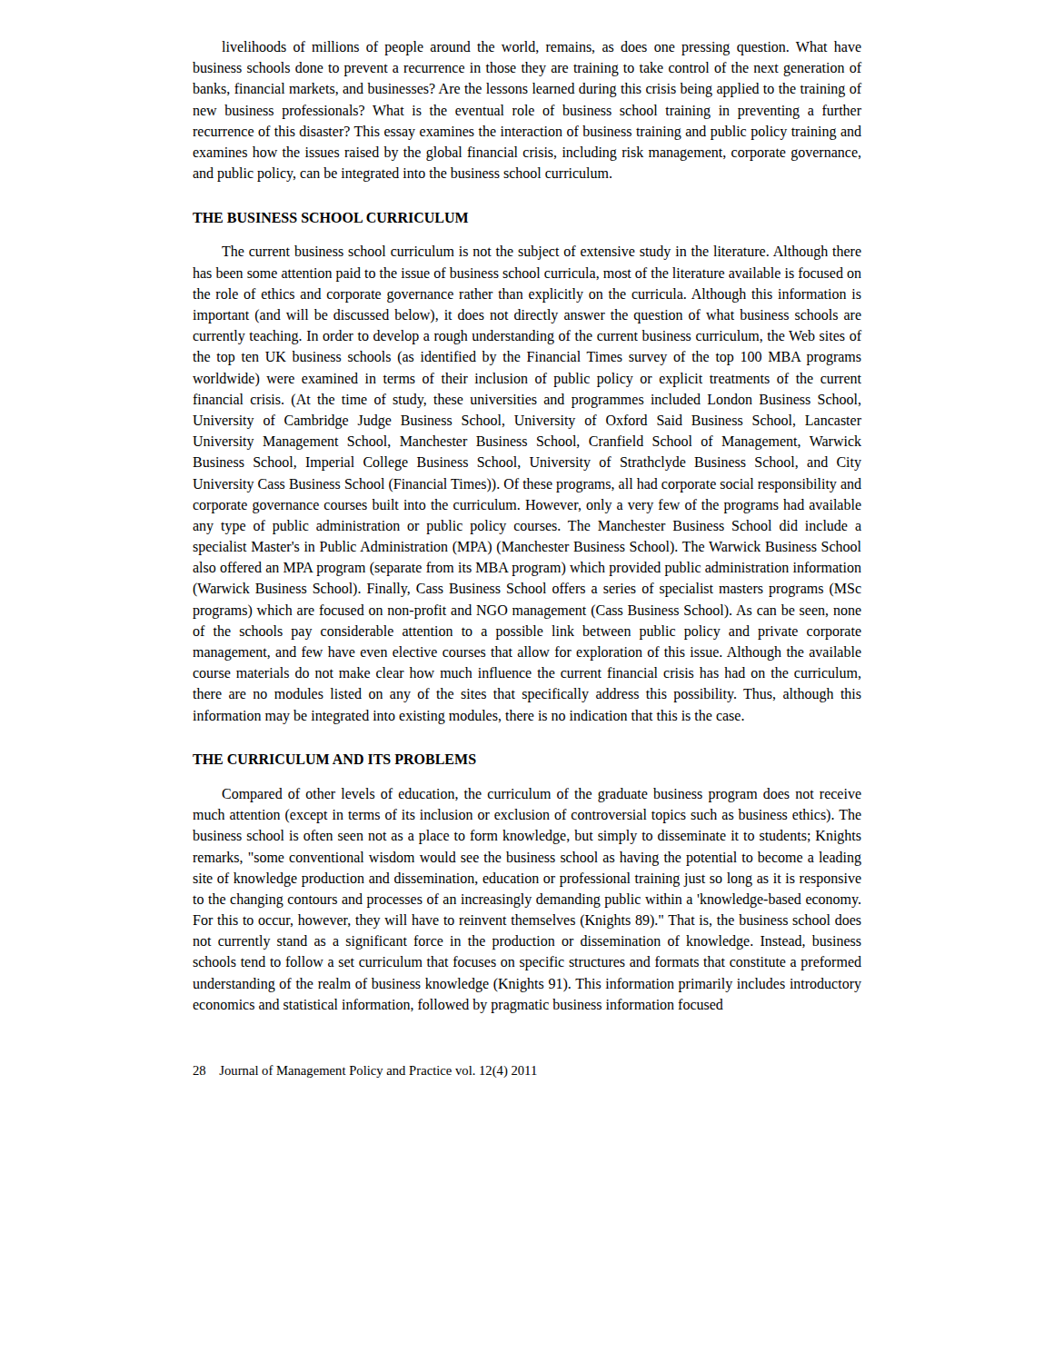livelihoods of millions of people around the world, remains, as does one pressing question. What have business schools done to prevent a recurrence in those they are training to take control of the next generation of banks, financial markets, and businesses? Are the lessons learned during this crisis being applied to the training of new business professionals? What is the eventual role of business school training in preventing a further recurrence of this disaster? This essay examines the interaction of business training and public policy training and examines how the issues raised by the global financial crisis, including risk management, corporate governance, and public policy, can be integrated into the business school curriculum.
The Business School Curriculum
The current business school curriculum is not the subject of extensive study in the literature. Although there has been some attention paid to the issue of business school curricula, most of the literature available is focused on the role of ethics and corporate governance rather than explicitly on the curricula. Although this information is important (and will be discussed below), it does not directly answer the question of what business schools are currently teaching. In order to develop a rough understanding of the current business curriculum, the Web sites of the top ten UK business schools (as identified by the Financial Times survey of the top 100 MBA programs worldwide) were examined in terms of their inclusion of public policy or explicit treatments of the current financial crisis. (At the time of study, these universities and programmes included London Business School, University of Cambridge Judge Business School, University of Oxford Said Business School, Lancaster University Management School, Manchester Business School, Cranfield School of Management, Warwick Business School, Imperial College Business School, University of Strathclyde Business School, and City University Cass Business School (Financial Times)). Of these programs, all had corporate social responsibility and corporate governance courses built into the curriculum. However, only a very few of the programs had available any type of public administration or public policy courses. The Manchester Business School did include a specialist Master's in Public Administration (MPA) (Manchester Business School). The Warwick Business School also offered an MPA program (separate from its MBA program) which provided public administration information (Warwick Business School). Finally, Cass Business School offers a series of specialist masters programs (MSc programs) which are focused on non-profit and NGO management (Cass Business School). As can be seen, none of the schools pay considerable attention to a possible link between public policy and private corporate management, and few have even elective courses that allow for exploration of this issue. Although the available course materials do not make clear how much influence the current financial crisis has had on the curriculum, there are no modules listed on any of the sites that specifically address this possibility. Thus, although this information may be integrated into existing modules, there is no indication that this is the case.
The Curriculum and Its Problems
Compared of other levels of education, the curriculum of the graduate business program does not receive much attention (except in terms of its inclusion or exclusion of controversial topics such as business ethics). The business school is often seen not as a place to form knowledge, but simply to disseminate it to students; Knights remarks, "some conventional wisdom would see the business school as having the potential to become a leading site of knowledge production and dissemination, education or professional training just so long as it is responsive to the changing contours and processes of an increasingly demanding public within a 'knowledge-based economy. For this to occur, however, they will have to reinvent themselves (Knights 89)." That is, the business school does not currently stand as a significant force in the production or dissemination of knowledge. Instead, business schools tend to follow a set curriculum that focuses on specific structures and formats that constitute a preformed understanding of the realm of business knowledge (Knights 91). This information primarily includes introductory economics and statistical information, followed by pragmatic business information focused
28 Journal of Management Policy and Practice vol. 12(4) 2011